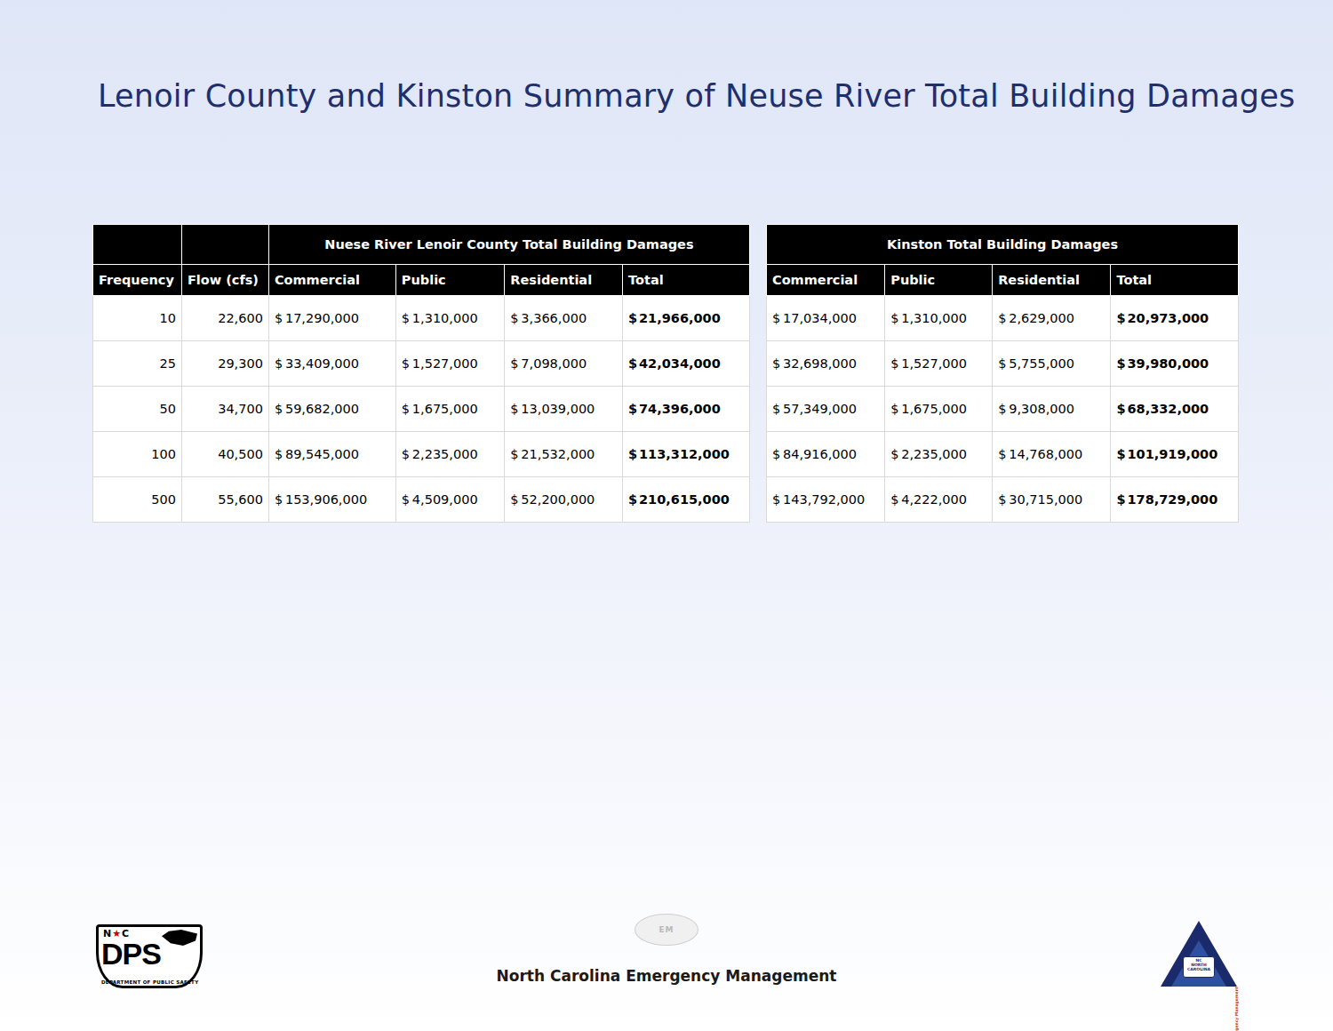Lenoir County and Kinston Summary of Neuse River Total Building Damages
| | | Nuese River Lenoir County Total Building Damages |
| --- | --- | --- |
| Frequency | Flow (cfs) | Commercial | Public | Residential | Total |
| 10 | 22,600 | $ 17,290,000 | $ 1,310,000 | $ 3,366,000 | $ 21,966,000 |
| 25 | 29,300 | $ 33,409,000 | $ 1,527,000 | $ 7,098,000 | $ 42,034,000 |
| 50 | 34,700 | $ 59,682,000 | $ 1,675,000 | $ 13,039,000 | $ 74,396,000 |
| 100 | 40,500 | $ 89,545,000 | $ 2,235,000 | $ 21,532,000 | $ 113,312,000 |
| 500 | 55,600 | $ 153,906,000 | $ 4,509,000 | $ 52,200,000 | $ 210,615,000 |
| Kinston Total Building Damages |
| --- |
| Commercial | Public | Residential | Total |
| $ 17,034,000 | $ 1,310,000 | $ 2,629,000 | $ 20,973,000 |
| $ 32,698,000 | $ 1,527,000 | $ 5,755,000 | $ 39,980,000 |
| $ 57,349,000 | $ 1,675,000 | $ 9,308,000 | $ 68,332,000 |
| $ 84,916,000 | $ 2,235,000 | $ 14,768,000 | $ 101,919,000 |
| $ 143,792,000 | $ 4,222,000 | $ 30,715,000 | $ 178,729,000 |
N★C
DPS
DEPARTMENT OF PUBLIC SAFETY
EM
NC
NORTH CAROLINA
Emergency Management
North Carolina Emergency Management